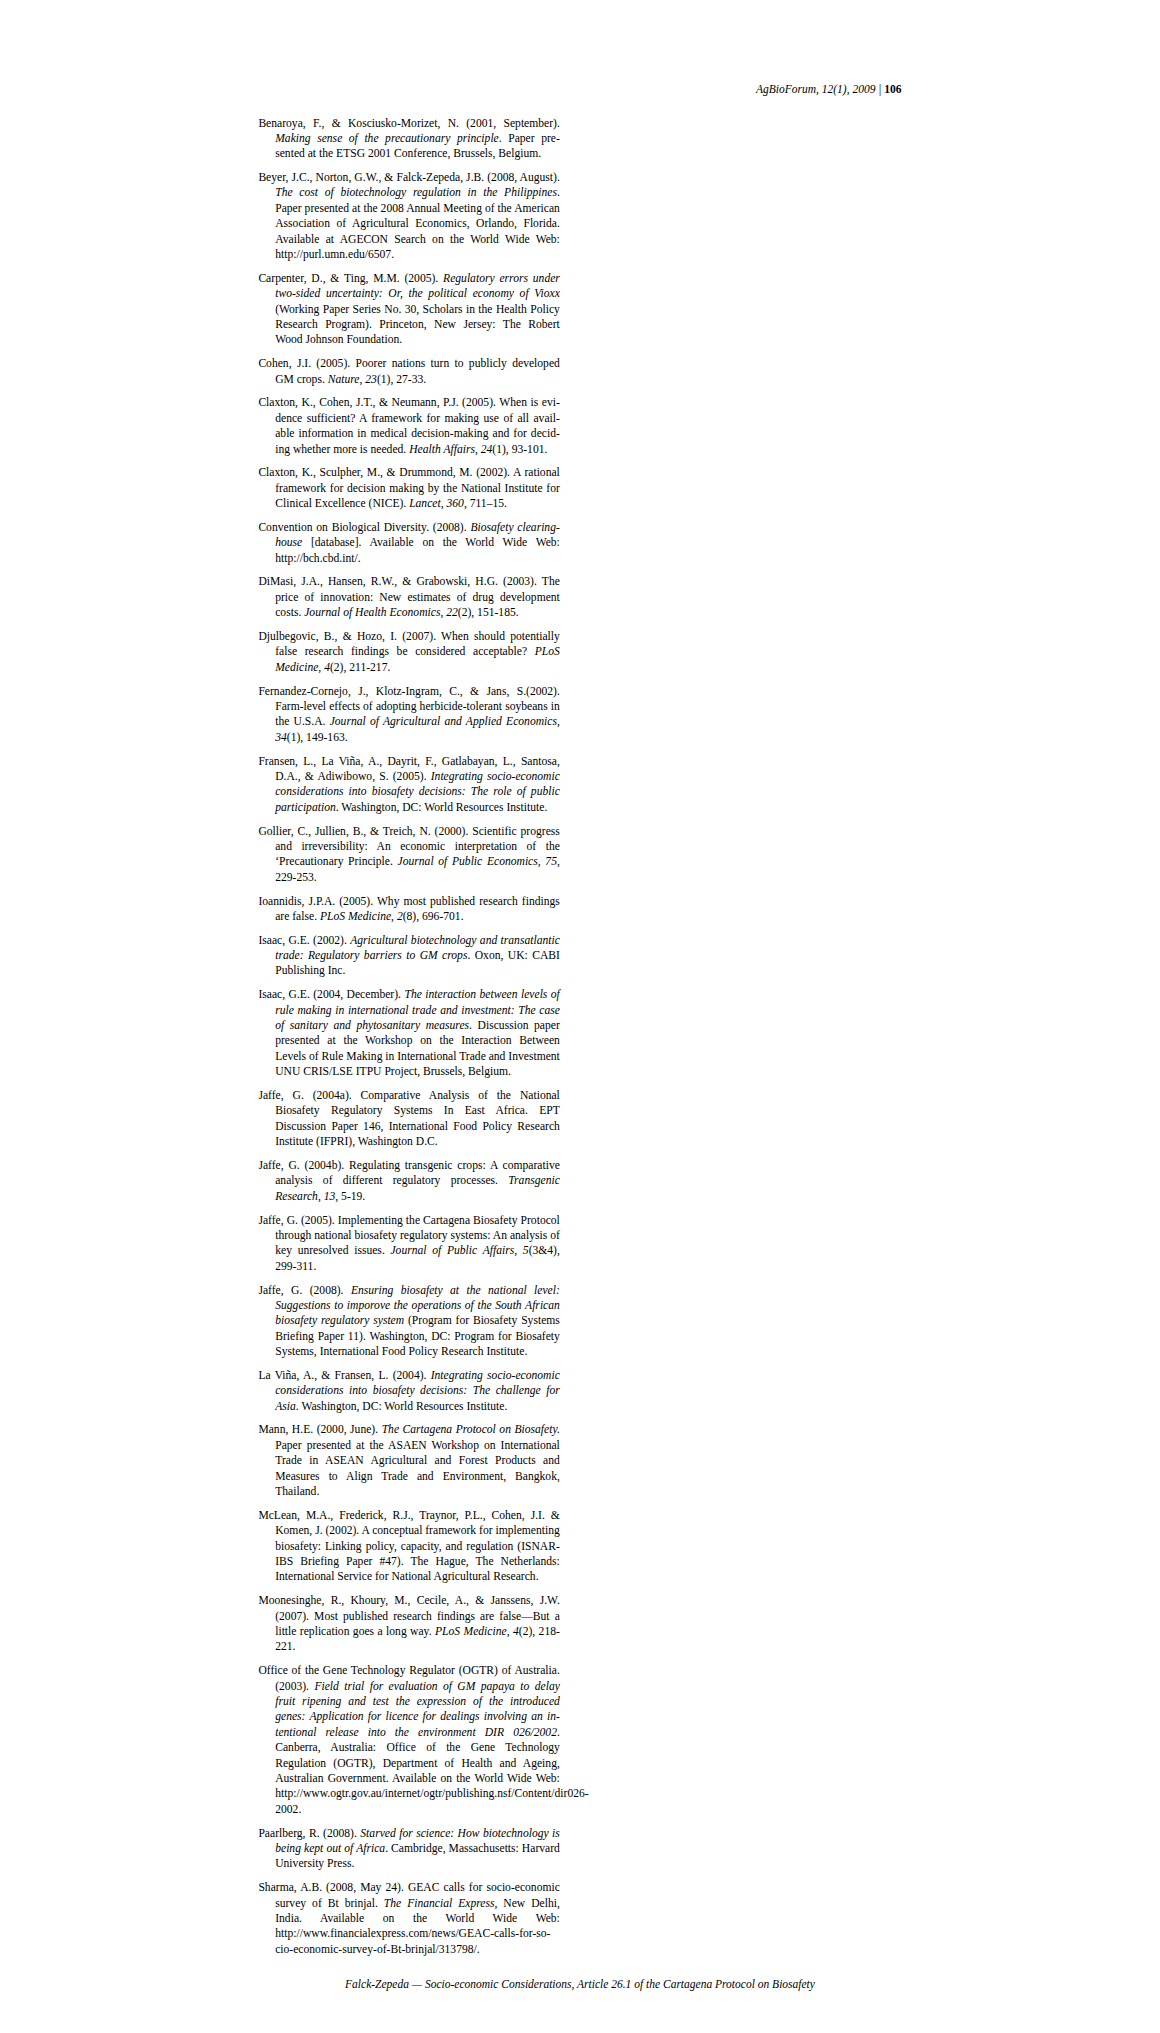AgBioForum, 12(1), 2009 | 106
Benaroya, F., & Kosciusko-Morizet, N. (2001, September). Making sense of the precautionary principle. Paper presented at the ETSG 2001 Conference, Brussels, Belgium.
Beyer, J.C., Norton, G.W., & Falck-Zepeda, J.B. (2008, August). The cost of biotechnology regulation in the Philippines. Paper presented at the 2008 Annual Meeting of the American Association of Agricultural Economics, Orlando, Florida. Available at AGECON Search on the World Wide Web: http://purl.umn.edu/6507.
Carpenter, D., & Ting, M.M. (2005). Regulatory errors under two-sided uncertainty: Or, the political economy of Vioxx (Working Paper Series No. 30, Scholars in the Health Policy Research Program). Princeton, New Jersey: The Robert Wood Johnson Foundation.
Cohen, J.I. (2005). Poorer nations turn to publicly developed GM crops. Nature, 23(1), 27-33.
Claxton, K., Cohen, J.T., & Neumann, P.J. (2005). When is evidence sufficient? A framework for making use of all available information in medical decision-making and for deciding whether more is needed. Health Affairs, 24(1), 93-101.
Claxton, K., Sculpher, M., & Drummond, M. (2002). A rational framework for decision making by the National Institute for Clinical Excellence (NICE). Lancet, 360, 711–15.
Convention on Biological Diversity. (2008). Biosafety clearinghouse [database]. Available on the World Wide Web: http://bch.cbd.int/.
DiMasi, J.A., Hansen, R.W., & Grabowski, H.G. (2003). The price of innovation: New estimates of drug development costs. Journal of Health Economics, 22(2), 151-185.
Djulbegovic, B., & Hozo, I. (2007). When should potentially false research findings be considered acceptable? PLoS Medicine, 4(2), 211-217.
Fernandez-Cornejo, J., Klotz-Ingram, C., & Jans, S.(2002). Farm-level effects of adopting herbicide-tolerant soybeans in the U.S.A. Journal of Agricultural and Applied Economics, 34(1), 149-163.
Fransen, L., La Viña, A., Dayrit, F., Gatlabayan, L., Santosa, D.A., & Adiwibowo, S. (2005). Integrating socio-economic considerations into biosafety decisions: The role of public participation. Washington, DC: World Resources Institute.
Gollier, C., Jullien, B., & Treich, N. (2000). Scientific progress and irreversibility: An economic interpretation of the ‘Precautionary Principle. Journal of Public Economics, 75, 229-253.
Ioannidis, J.P.A. (2005). Why most published research findings are false. PLoS Medicine, 2(8), 696-701.
Isaac, G.E. (2002). Agricultural biotechnology and transatlantic trade: Regulatory barriers to GM crops. Oxon, UK: CABI Publishing Inc.
Isaac, G.E. (2004, December). The interaction between levels of rule making in international trade and investment: The case of sanitary and phytosanitary measures. Discussion paper presented at the Workshop on the Interaction Between Levels of Rule Making in International Trade and Investment UNU CRIS/LSE ITPU Project, Brussels, Belgium.
Jaffe, G. (2004a). Comparative Analysis of the National Biosafety Regulatory Systems In East Africa. EPT Discussion Paper 146, International Food Policy Research Institute (IFPRI), Washington D.C.
Jaffe, G. (2004b). Regulating transgenic crops: A comparative analysis of different regulatory processes. Transgenic Research, 13, 5-19.
Jaffe, G. (2005). Implementing the Cartagena Biosafety Protocol through national biosafety regulatory systems: An analysis of key unresolved issues. Journal of Public Affairs, 5(3&4), 299-311.
Jaffe, G. (2008). Ensuring biosafety at the national level: Suggestions to imporove the operations of the South African biosafety regulatory system (Program for Biosafety Systems Briefing Paper 11). Washington, DC: Program for Biosafety Systems, International Food Policy Research Institute.
La Viña, A., & Fransen, L. (2004). Integrating socio-economic considerations into biosafety decisions: The challenge for Asia. Washington, DC: World Resources Institute.
Mann, H.E. (2000, June). The Cartagena Protocol on Biosafety. Paper presented at the ASAEN Workshop on International Trade in ASEAN Agricultural and Forest Products and Measures to Align Trade and Environment, Bangkok, Thailand.
McLean, M.A., Frederick, R.J., Traynor, P.L., Cohen, J.I. & Komen, J. (2002). A conceptual framework for implementing biosafety: Linking policy, capacity, and regulation (ISNAR-IBS Briefing Paper #47). The Hague, The Netherlands: International Service for National Agricultural Research.
Moonesinghe, R., Khoury, M., Cecile, A., & Janssens, J.W. (2007). Most published research findings are false—But a little replication goes a long way. PLoS Medicine, 4(2), 218-221.
Office of the Gene Technology Regulator (OGTR) of Australia. (2003). Field trial for evaluation of GM papaya to delay fruit ripening and test the expression of the introduced genes: Application for licence for dealings involving an intentional release into the environment DIR 026/2002. Canberra, Australia: Office of the Gene Technology Regulation (OGTR), Department of Health and Ageing, Australian Government. Available on the World Wide Web: http://www.ogtr.gov.au/internet/ogtr/publishing.nsf/Content/dir026-2002.
Paarlberg, R. (2008). Starved for science: How biotechnology is being kept out of Africa. Cambridge, Massachusetts: Harvard University Press.
Sharma, A.B. (2008, May 24). GEAC calls for socio-economic survey of Bt brinjal. The Financial Express, New Delhi, India. Available on the World Wide Web: http://www.financialexpress.com/news/GEAC-calls-for-socio-economic-survey-of-Bt-brinjal/313798/.
Falck-Zepeda — Socio-economic Considerations, Article 26.1 of the Cartagena Protocol on Biosafety